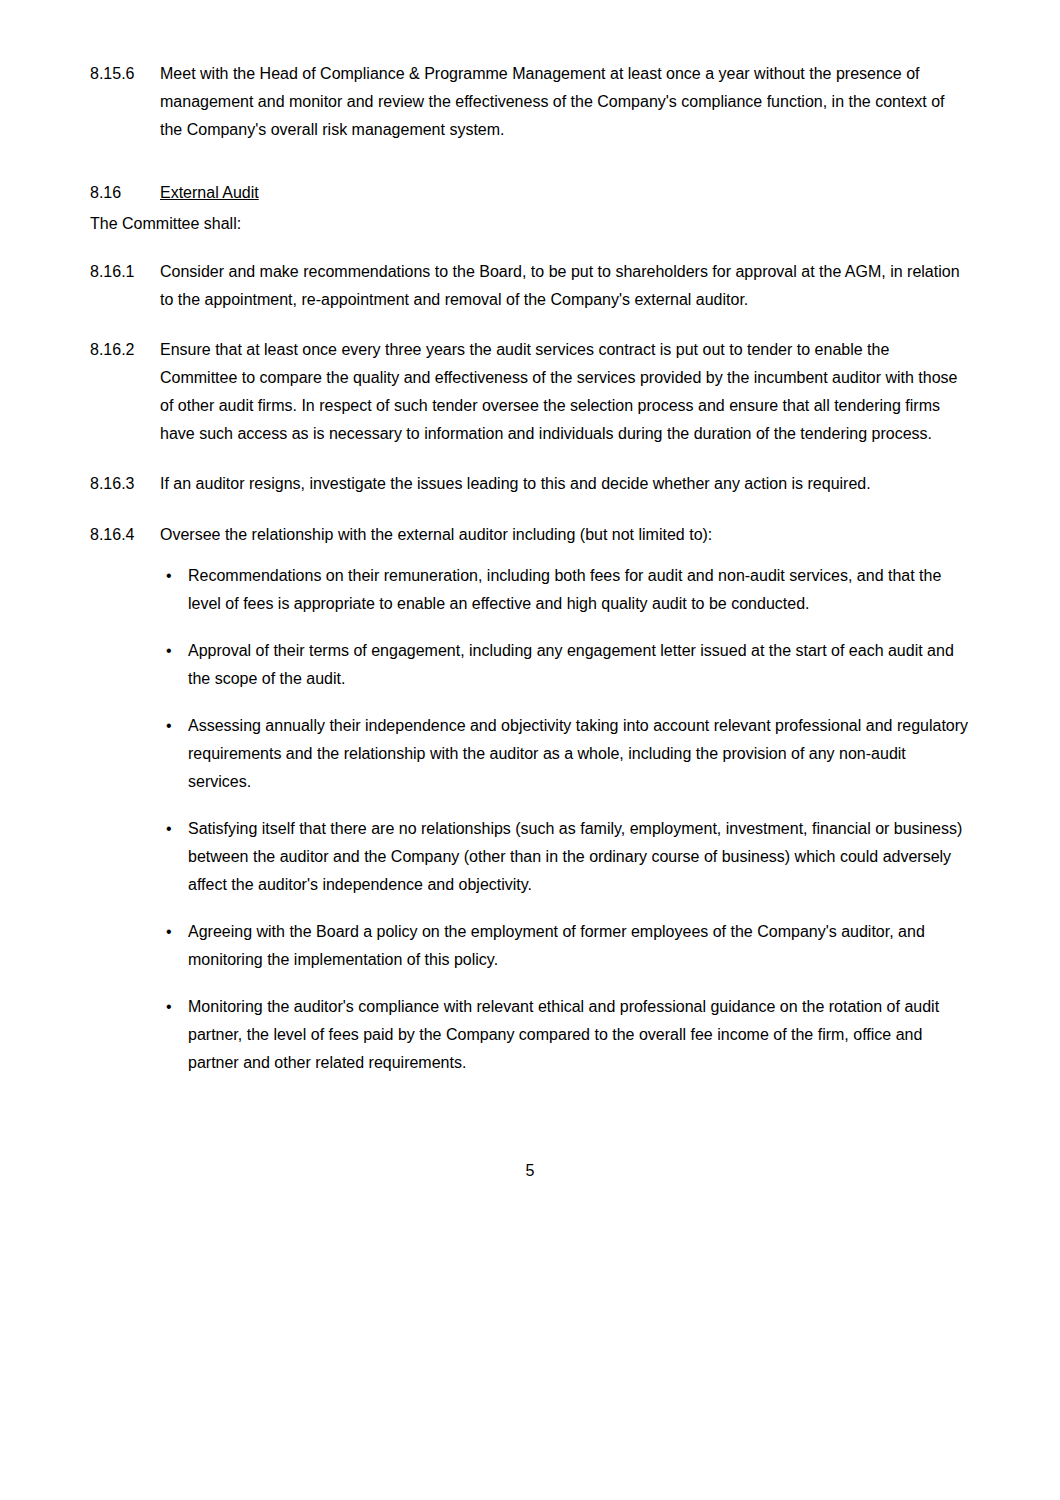8.15.6
Meet with the Head of Compliance & Programme Management at least once a year without the presence of management and monitor and review the effectiveness of the Company's compliance function, in the context of the Company's overall risk management system.
8.16
External Audit
The Committee shall:
8.16.1
Consider and make recommendations to the Board, to be put to shareholders for approval at the AGM, in relation to the appointment, re-appointment and removal of the Company's external auditor.
8.16.2
Ensure that at least once every three years the audit services contract is put out to tender to enable the Committee to compare the quality and effectiveness of the services provided by the incumbent auditor with those of other audit firms. In respect of such tender oversee the selection process and ensure that all tendering firms have such access as is necessary to information and individuals during the duration of the tendering process.
8.16.3
If an auditor resigns, investigate the issues leading to this and decide whether any action is required.
8.16.4
Oversee the relationship with the external auditor including (but not limited to):
Recommendations on their remuneration, including both fees for audit and non-audit services, and that the level of fees is appropriate to enable an effective and high quality audit to be conducted.
Approval of their terms of engagement, including any engagement letter issued at the start of each audit and the scope of the audit.
Assessing annually their independence and objectivity taking into account relevant professional and regulatory requirements and the relationship with the auditor as a whole, including the provision of any non-audit services.
Satisfying itself that there are no relationships (such as family, employment, investment, financial or business) between the auditor and the Company (other than in the ordinary course of business) which could adversely affect the auditor's independence and objectivity.
Agreeing with the Board a policy on the employment of former employees of the Company's auditor, and monitoring the implementation of this policy.
Monitoring the auditor's compliance with relevant ethical and professional guidance on the rotation of audit partner, the level of fees paid by the Company compared to the overall fee income of the firm, office and partner and other related requirements.
5